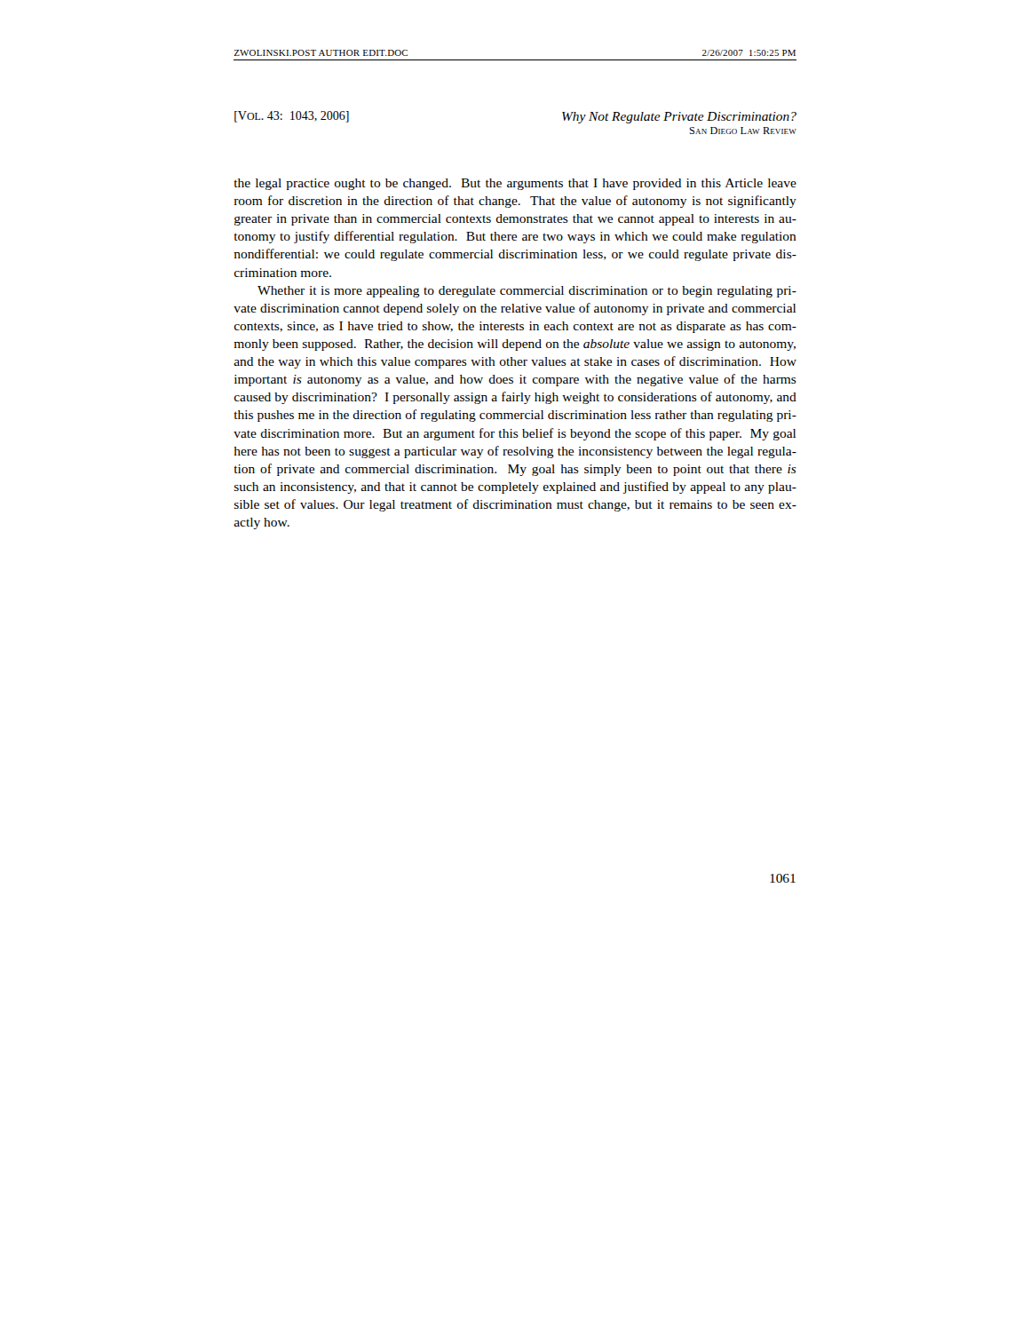Zwolinski.post author edit.doc 2/26/2007 1:50:25 PM
[VOL. 43: 1043, 2006]
Why Not Regulate Private Discrimination?
San Diego Law Review
the legal practice ought to be changed. But the arguments that I have provided in this Article leave room for discretion in the direction of that change. That the value of autonomy is not significantly greater in private than in commercial contexts demonstrates that we cannot appeal to interests in autonomy to justify differential regulation. But there are two ways in which we could make regulation nondifferential: we could regulate commercial discrimination less, or we could regulate private discrimination more.
Whether it is more appealing to deregulate commercial discrimination or to begin regulating private discrimination cannot depend solely on the relative value of autonomy in private and commercial contexts, since, as I have tried to show, the interests in each context are not as disparate as has commonly been supposed. Rather, the decision will depend on the absolute value we assign to autonomy, and the way in which this value compares with other values at stake in cases of discrimination. How important is autonomy as a value, and how does it compare with the negative value of the harms caused by discrimination? I personally assign a fairly high weight to considerations of autonomy, and this pushes me in the direction of regulating commercial discrimination less rather than regulating private discrimination more. But an argument for this belief is beyond the scope of this paper. My goal here has not been to suggest a particular way of resolving the inconsistency between the legal regulation of private and commercial discrimination. My goal has simply been to point out that there is such an inconsistency, and that it cannot be completely explained and justified by appeal to any plausible set of values. Our legal treatment of discrimination must change, but it remains to be seen exactly how.
1061